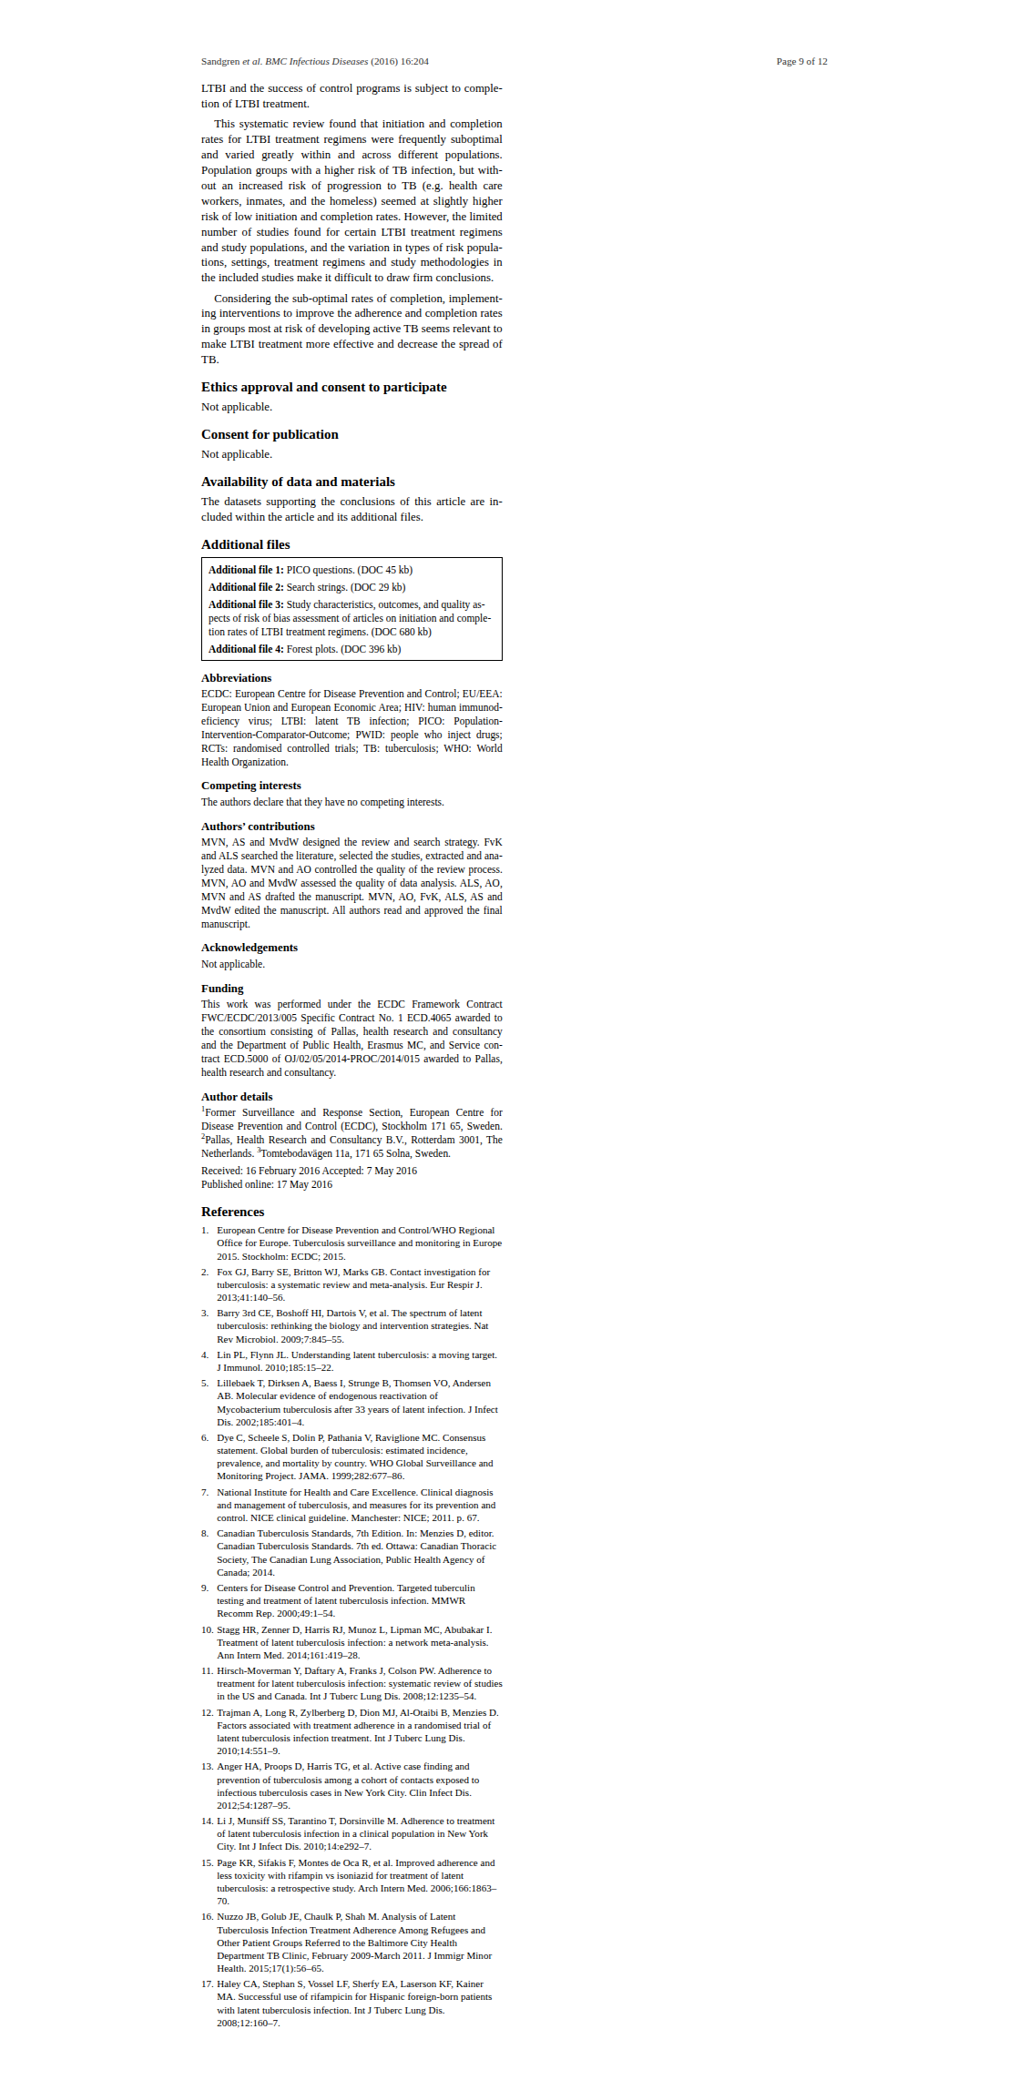Sandgren et al. BMC Infectious Diseases (2016) 16:204
Page 9 of 12
LTBI and the success of control programs is subject to completion of LTBI treatment.
This systematic review found that initiation and completion rates for LTBI treatment regimens were frequently suboptimal and varied greatly within and across different populations. Population groups with a higher risk of TB infection, but without an increased risk of progression to TB (e.g. health care workers, inmates, and the homeless) seemed at slightly higher risk of low initiation and completion rates. However, the limited number of studies found for certain LTBI treatment regimens and study populations, and the variation in types of risk populations, settings, treatment regimens and study methodologies in the included studies make it difficult to draw firm conclusions.
Considering the sub-optimal rates of completion, implementing interventions to improve the adherence and completion rates in groups most at risk of developing active TB seems relevant to make LTBI treatment more effective and decrease the spread of TB.
Ethics approval and consent to participate
Not applicable.
Consent for publication
Not applicable.
Availability of data and materials
The datasets supporting the conclusions of this article are included within the article and its additional files.
Additional files
Additional file 1: PICO questions. (DOC 45 kb)
Additional file 2: Search strings. (DOC 29 kb)
Additional file 3: Study characteristics, outcomes, and quality aspects of risk of bias assessment of articles on initiation and completion rates of LTBI treatment regimens. (DOC 680 kb)
Additional file 4: Forest plots. (DOC 396 kb)
Abbreviations
ECDC: European Centre for Disease Prevention and Control; EU/EEA: European Union and European Economic Area; HIV: human immunodeficiency virus; LTBI: latent TB infection; PICO: Population-Intervention-Comparator-Outcome; PWID: people who inject drugs; RCTs: randomised controlled trials; TB: tuberculosis; WHO: World Health Organization.
Competing interests
The authors declare that they have no competing interests.
Authors’ contributions
MVN, AS and MvdW designed the review and search strategy. FvK and ALS searched the literature, selected the studies, extracted and analyzed data. MVN and AO controlled the quality of the review process. MVN, AO and MvdW assessed the quality of data analysis. ALS, AO, MVN and AS drafted the manuscript. MVN, AO, FvK, ALS, AS and MvdW edited the manuscript. All authors read and approved the final manuscript.
Acknowledgements
Not applicable.
Funding
This work was performed under the ECDC Framework Contract FWC/ECDC/2013/005 Specific Contract No. 1 ECD.4065 awarded to the consortium consisting of Pallas, health research and consultancy and the Department of Public Health, Erasmus MC, and Service contract ECD.5000 of OJ/02/05/2014-PROC/2014/015 awarded to Pallas, health research and consultancy.
Author details
1Former Surveillance and Response Section, European Centre for Disease Prevention and Control (ECDC), Stockholm 171 65, Sweden. 2Pallas, Health Research and Consultancy B.V., Rotterdam 3001, The Netherlands. 3Tomtebodavägen 11a, 171 65 Solna, Sweden.
Received: 16 February 2016 Accepted: 7 May 2016
Published online: 17 May 2016
References
European Centre for Disease Prevention and Control/WHO Regional Office for Europe. Tuberculosis surveillance and monitoring in Europe 2015. Stockholm: ECDC; 2015.
Fox GJ, Barry SE, Britton WJ, Marks GB. Contact investigation for tuberculosis: a systematic review and meta-analysis. Eur Respir J. 2013;41:140–56.
Barry 3rd CE, Boshoff HI, Dartois V, et al. The spectrum of latent tuberculosis: rethinking the biology and intervention strategies. Nat Rev Microbiol. 2009;7:845–55.
Lin PL, Flynn JL. Understanding latent tuberculosis: a moving target. J Immunol. 2010;185:15–22.
Lillebaek T, Dirksen A, Baess I, Strunge B, Thomsen VO, Andersen AB. Molecular evidence of endogenous reactivation of Mycobacterium tuberculosis after 33 years of latent infection. J Infect Dis. 2002;185:401–4.
Dye C, Scheele S, Dolin P, Pathania V, Raviglione MC. Consensus statement. Global burden of tuberculosis: estimated incidence, prevalence, and mortality by country. WHO Global Surveillance and Monitoring Project. JAMA. 1999;282:677–86.
National Institute for Health and Care Excellence. Clinical diagnosis and management of tuberculosis, and measures for its prevention and control. NICE clinical guideline. Manchester: NICE; 2011. p. 67.
Canadian Tuberculosis Standards, 7th Edition. In: Menzies D, editor. Canadian Tuberculosis Standards. 7th ed. Ottawa: Canadian Thoracic Society, The Canadian Lung Association, Public Health Agency of Canada; 2014.
Centers for Disease Control and Prevention. Targeted tuberculin testing and treatment of latent tuberculosis infection. MMWR Recomm Rep. 2000;49:1–54.
Stagg HR, Zenner D, Harris RJ, Munoz L, Lipman MC, Abubakar I. Treatment of latent tuberculosis infection: a network meta-analysis. Ann Intern Med. 2014;161:419–28.
Hirsch-Moverman Y, Daftary A, Franks J, Colson PW. Adherence to treatment for latent tuberculosis infection: systematic review of studies in the US and Canada. Int J Tuberc Lung Dis. 2008;12:1235–54.
Trajman A, Long R, Zylberberg D, Dion MJ, Al-Otaibi B, Menzies D. Factors associated with treatment adherence in a randomised trial of latent tuberculosis infection treatment. Int J Tuberc Lung Dis. 2010;14:551–9.
Anger HA, Proops D, Harris TG, et al. Active case finding and prevention of tuberculosis among a cohort of contacts exposed to infectious tuberculosis cases in New York City. Clin Infect Dis. 2012;54:1287–95.
Li J, Munsiff SS, Tarantino T, Dorsinville M. Adherence to treatment of latent tuberculosis infection in a clinical population in New York City. Int J Infect Dis. 2010;14:e292–7.
Page KR, Sifakis F, Montes de Oca R, et al. Improved adherence and less toxicity with rifampin vs isoniazid for treatment of latent tuberculosis: a retrospective study. Arch Intern Med. 2006;166:1863–70.
Nuzzo JB, Golub JE, Chaulk P, Shah M. Analysis of Latent Tuberculosis Infection Treatment Adherence Among Refugees and Other Patient Groups Referred to the Baltimore City Health Department TB Clinic, February 2009-March 2011. J Immigr Minor Health. 2015;17(1):56–65.
Haley CA, Stephan S, Vossel LF, Sherfy EA, Laserson KF, Kainer MA. Successful use of rifampicin for Hispanic foreign-born patients with latent tuberculosis infection. Int J Tuberc Lung Dis. 2008;12:160–7.